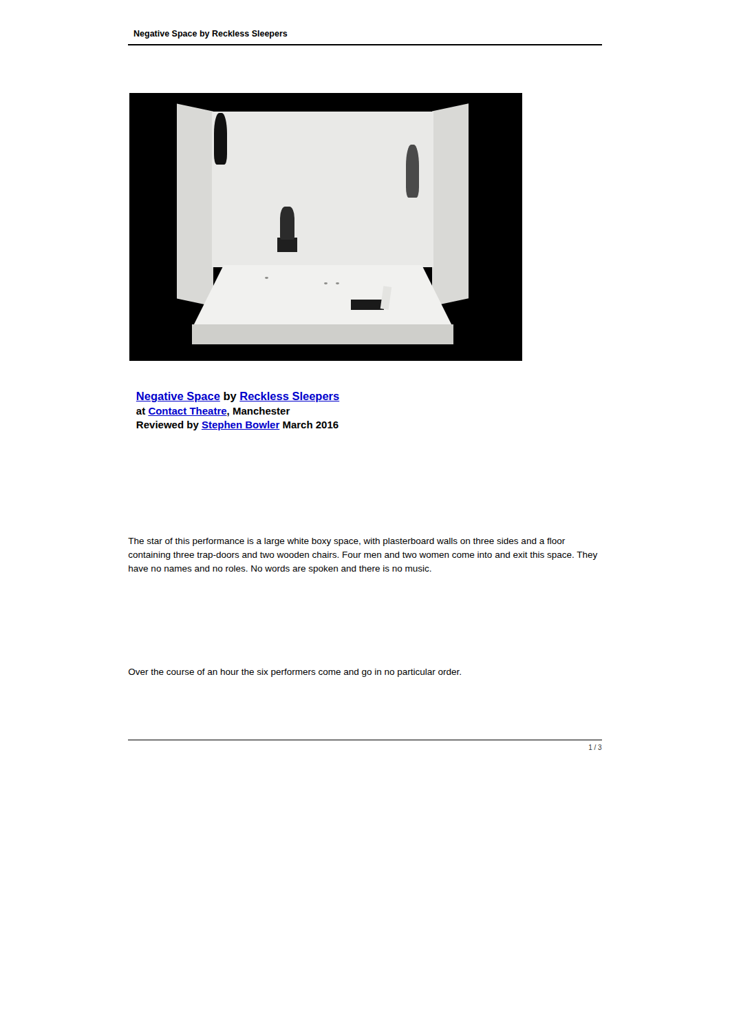Negative Space by Reckless Sleepers
Negative Space by Reckless Sleepers
at Contact Theatre, Manchester
Reviewed by Stephen Bowler March 2016
The star of this performance is a large white boxy space, with plasterboard walls on three sides and a floor containing three trap-doors and two wooden chairs. Four men and two women come into and exit this space. They have no names and no roles. No words are spoken and there is no music.
Over the course of an hour the six performers come and go in no particular order.
1 / 3